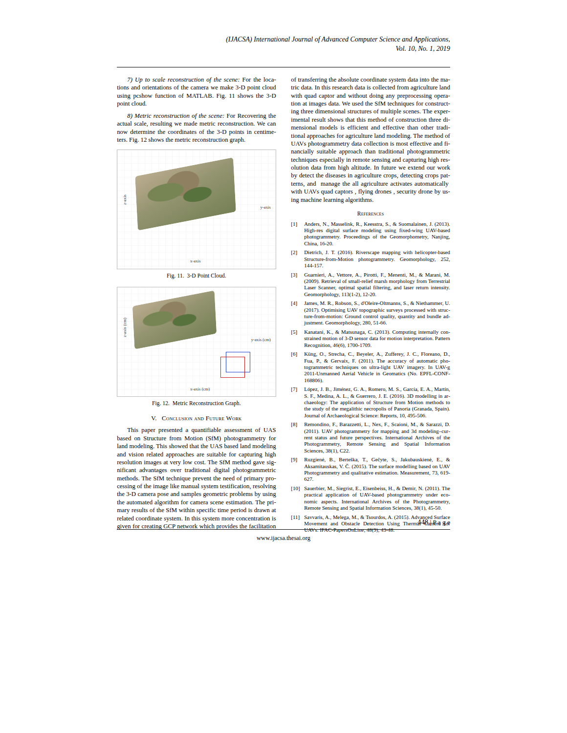(IJACSA) International Journal of Advanced Computer Science and Applications,
Vol. 10, No. 1, 2019
7) Up to scale reconstruction of the scene: For the locations and orientations of the camera we make 3-D point cloud using pcshow function of MATLAB. Fig. 11 shows the 3-D point cloud.
8) Metric reconstruction of the scene: For Recovering the actual scale, resulting we made metric reconstruction. We can now determine the coordinates of the 3-D points in centimeters. Fig. 12 shows the metric reconstruction graph.
x-axis y-axis z-axis
Fig. 11. 3-D Point Cloud.
x-axis (cm) y-axis (cm) z-axis (cm)
Fig. 12. Metric Reconstruction Graph.
V. Conclusion and Future Work
This paper presented a quantifiable assessment of UAS based on Structure from Motion (SfM) photogrammetry for land modeling. This showed that the UAS based land modeling and vision related approaches are suitable for capturing high resolution images at very low cost. The SfM method gave significant advantages over traditional digital photogrammetric methods. The SfM technique prevent the need of primary processing of the image like manual system testification, resolving the 3-D camera pose and samples geometric problems by using the automated algorithm for camera scene estimation. The primary results of the SfM within specific time period is drawn at related coordinate system. In this system more concentration is given for creating GCP network which provides the facilitation of transferring the absolute coordinate system data into the matric data. In this research data is collected from agriculture land with quad captor and without doing any preprocessing operation at images data. We used the SfM techniques for constructing three dimensional structures of multiple scenes. The experimental result shows that this method of construction three dimensional models is efficient and effective than other traditional approaches for agriculture land modeling. The method of UAVs photogrammetry data collection is most effective and financially suitable approach than traditional photogrammetric techniques especially in remote sensing and capturing high resolution data from high altitude. In future we extend our work by detect the diseases in agriculture crops, detecting crops patterns, and manage the all agriculture activates automatically with UAVs quad captors , flying drones , security drone by using machine learning algorithms.
References
[1] Anders, N., Masselink, R., Keesstra, S., & Suomalainen, J. (2013). High-res digital surface modeling using fixed-wing UAV-based photogrammetry. Proceedings of the Geomorphometry, Nanjing, China, 16-20.
[2] Dietrich, J. T. (2016). Riverscape mapping with helicopter-based Structure-from-Motion photogrammetry. Geomorphology, 252, 144-157.
[3] Guarnieri, A., Vettore, A., Pirotti, F., Menenti, M., & Marani, M. (2009). Retrieval of small-relief marsh morphology from Terrestrial Laser Scanner, optimal spatial filtering, and laser return intensity. Geomorphology, 113(1-2), 12-20.
[4] James, M. R., Robson, S., d'Oleire-Oltmanns, S., & Niethammer, U. (2017). Optimising UAV topographic surveys processed with structure-from-motion: Ground control quality, quantity and bundle adjustment. Geomorphology, 280, 51-66.
[5] Kanatani, K., & Matsunaga, C. (2013). Computing internally constrained motion of 3-D sensor data for motion interpretation. Pattern Recognition, 46(6), 1700-1709.
[6] Küng, O., Strecha, C., Beyeler, A., Zufferey, J. C., Floreano, D., Fua, P., & Gervaix, F. (2011). The accuracy of automatic photogrammetric techniques on ultra-light UAV imagery. In UAV-g 2011-Unmanned Aerial Vehicle in Geomatics (No. EPFL-CONF-168806).
[7] López, J. B., Jiménez, G. A., Romero, M. S., García, E. A., Martín, S. F., Medina, A. L., & Guerrero, J. E. (2016). 3D modelling in archaeology: The application of Structure from Motion methods to the study of the megalithic necropolis of Panoria (Granada, Spain). Journal of Archaeological Science: Reports, 10, 495-506.
[8] Remondino, F., Barazzetti, L., Nex, F., Scaioni, M., & Sarazzi, D. (2011). UAV photogrammetry for mapping and 3d modeling–current status and future perspectives. International Archives of the Photogrammetry, Remote Sensing and Spatial Information Sciences, 38(1), C22.
[9] Ruzgienė, B., Berteška, T., Gečyte, S., Jakubauskienė, E., & Aksamitauskas, V. Č. (2015). The surface modelling based on UAV Photogrammetry and qualitative estimation. Measurement, 73, 619-627.
[10] Sauerbier, M., Siegrist, E., Eisenbeiss, H., & Demir, N. (2011). The practical application of UAV-based photogrammetry under economic aspects. International Archives of the Photogrammetry, Remote Sensing and Spatial Information Sciences, 38(1), 45-50.
[11] Savvaris, A., Melega, M., & Tsourdos, A. (2015). Advanced Surface Movement and Obstacle Detection Using Thermal Camera for UAVs. IFAC-PapersOnLine, 48(9), 43-48.
448 | P a g e
www.ijacsa.thesai.org